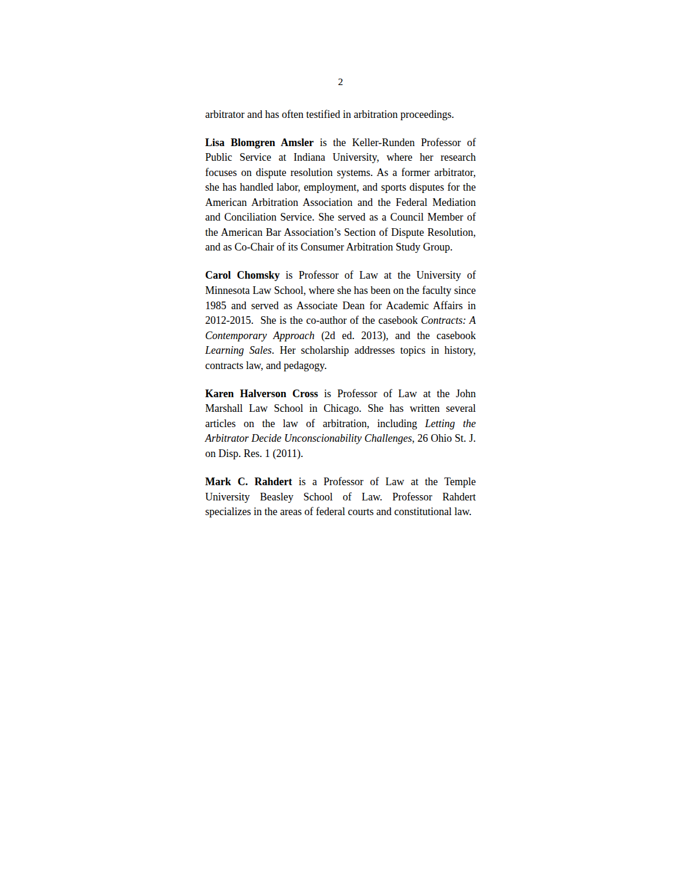2
arbitrator and has often testified in arbitration proceedings.
Lisa Blomgren Amsler is the Keller-Runden Professor of Public Service at Indiana University, where her research focuses on dispute resolution systems. As a former arbitrator, she has handled labor, employment, and sports disputes for the American Arbitration Association and the Federal Mediation and Conciliation Service. She served as a Council Member of the American Bar Association’s Section of Dispute Resolution, and as Co-Chair of its Consumer Arbitration Study Group.
Carol Chomsky is Professor of Law at the University of Minnesota Law School, where she has been on the faculty since 1985 and served as Associate Dean for Academic Affairs in 2012-2015. She is the co-author of the casebook Contracts: A Contemporary Approach (2d ed. 2013), and the casebook Learning Sales. Her scholarship addresses topics in history, contracts law, and pedagogy.
Karen Halverson Cross is Professor of Law at the John Marshall Law School in Chicago. She has written several articles on the law of arbitration, including Letting the Arbitrator Decide Unconscionability Challenges, 26 Ohio St. J. on Disp. Res. 1 (2011).
Mark C. Rahdert is a Professor of Law at the Temple University Beasley School of Law. Professor Rahdert specializes in the areas of federal courts and constitutional law.